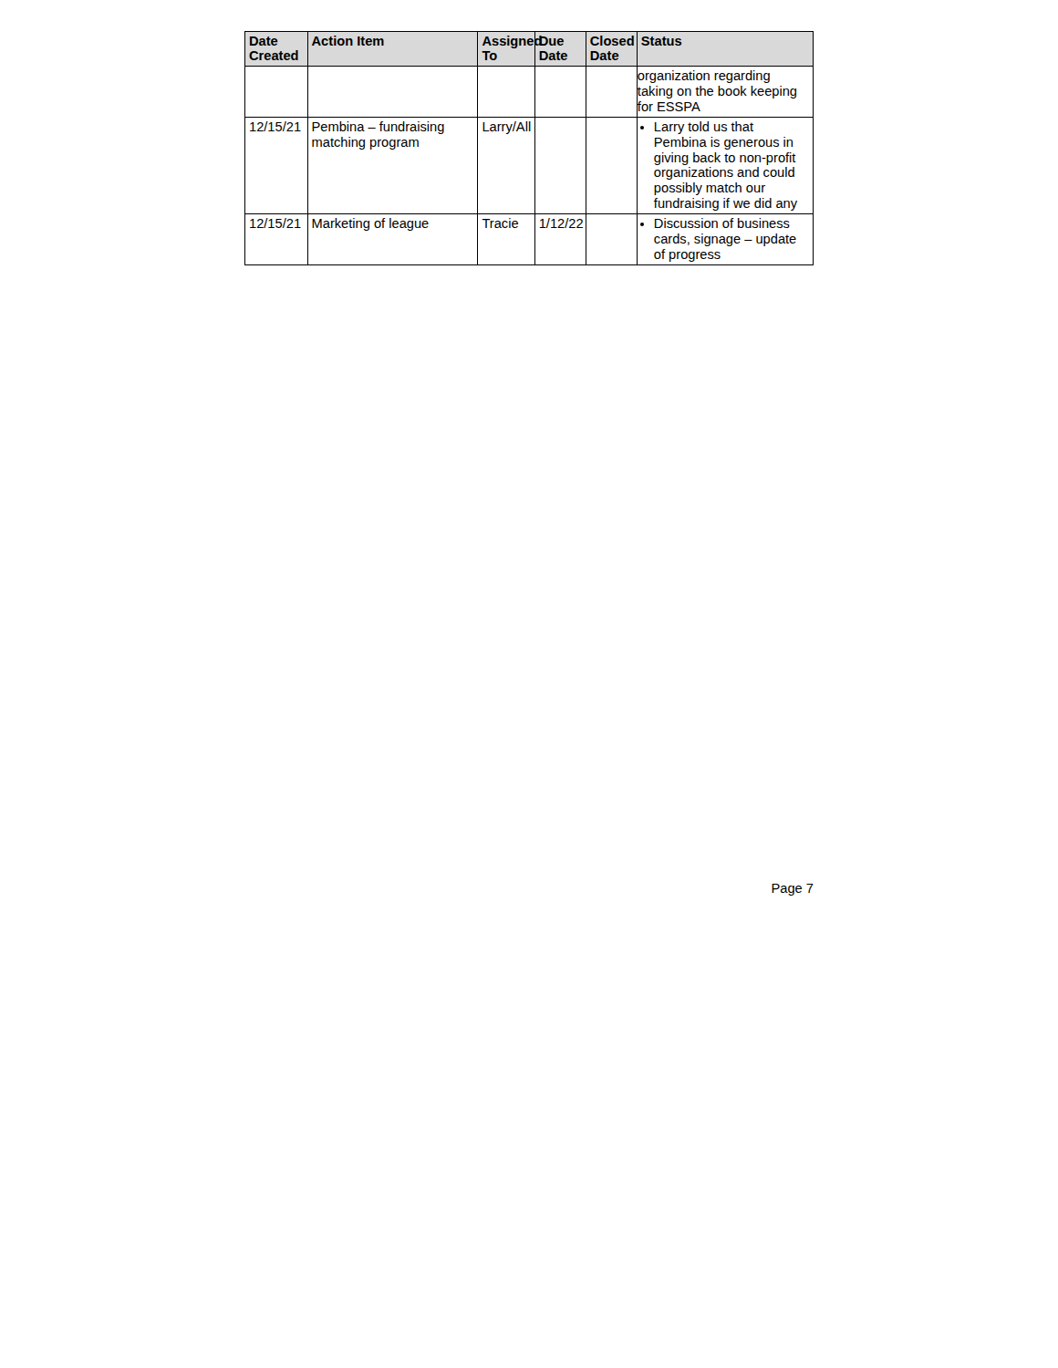| Date Created | Action Item | Assigned To | Due Date | Closed Date | Status |
| --- | --- | --- | --- | --- | --- |
| | | | | | organization regarding taking on the book keeping for ESSPA |
| 12/15/21 | Pembina – fundraising matching program | Larry/All | | | Larry told us that Pembina is generous in giving back to non-profit organizations and could possibly match our fundraising if we did any |
| 12/15/21 | Marketing of league | Tracie | 1/12/22 | | Discussion of business cards, signage – update of progress |
Page 7